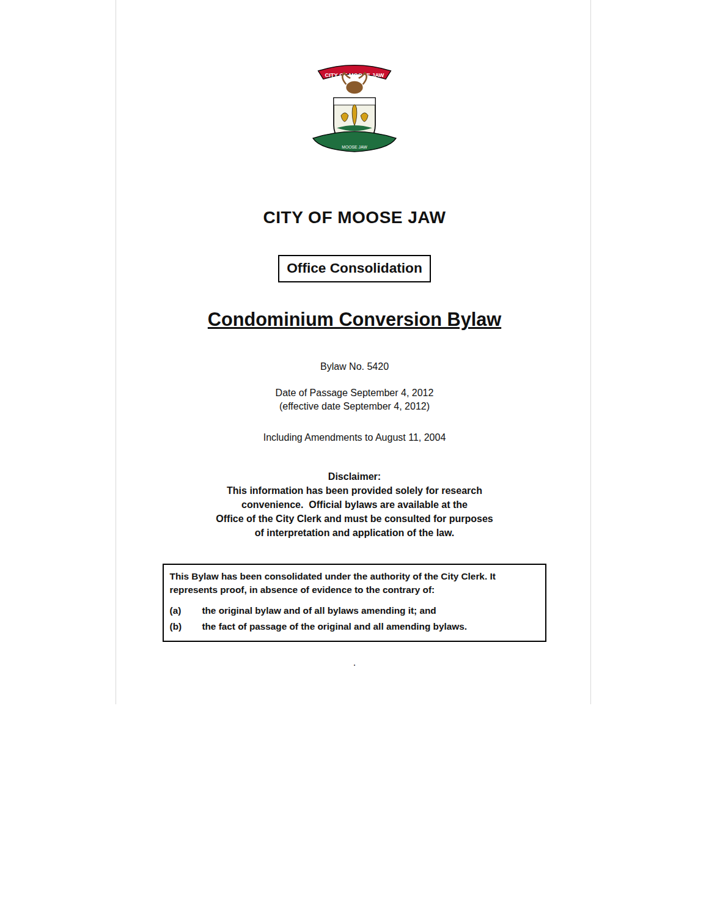CITY OF MOOSE JAW
Office Consolidation
Condominium Conversion Bylaw
Bylaw No. 5420
Date of Passage September 4, 2012
(effective date September 4, 2012)
Including Amendments to August 11, 2004
Disclaimer:
This information has been provided solely for research
convenience. Official bylaws are available at the
Office of the City Clerk and must be consulted for purposes
of interpretation and application of the law.
This Bylaw has been consolidated under the authority of the City Clerk. It represents proof, in absence of evidence to the contrary of:
| (a) | the original bylaw and of all bylaws amending it; and |
| (b) | the fact of passage of the original and all amending bylaws. |
.